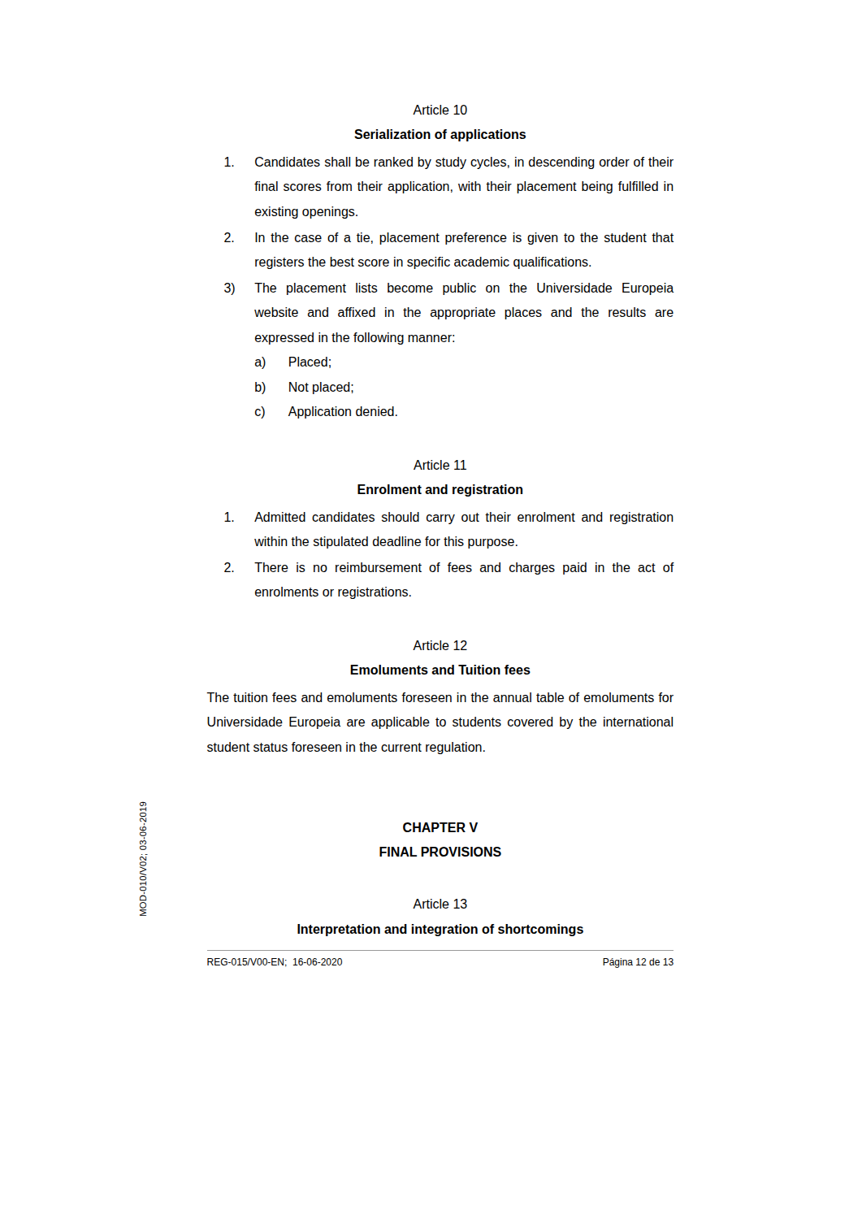Article 10
Serialization of applications
Candidates shall be ranked by study cycles, in descending order of their final scores from their application, with their placement being fulfilled in existing openings.
In the case of a tie, placement preference is given to the student that registers the best score in specific academic qualifications.
The placement lists become public on the Universidade Europeia website and affixed in the appropriate places and the results are expressed in the following manner:
Placed;
Not placed;
Application denied.
Article 11
Enrolment and registration
Admitted candidates should carry out their enrolment and registration within the stipulated deadline for this purpose.
There is no reimbursement of fees and charges paid in the act of enrolments or registrations.
Article 12
Emoluments and Tuition fees
The tuition fees and emoluments foreseen in the annual table of emoluments for Universidade Europeia are applicable to students covered by the international student status foreseen in the current regulation.
CHAPTER V
FINAL PROVISIONS
Article 13
Interpretation and integration of shortcomings
MOD-010/V02; 03-06-2019
REG-015/V00-EN; 16-06-2020 Página 12 de 13